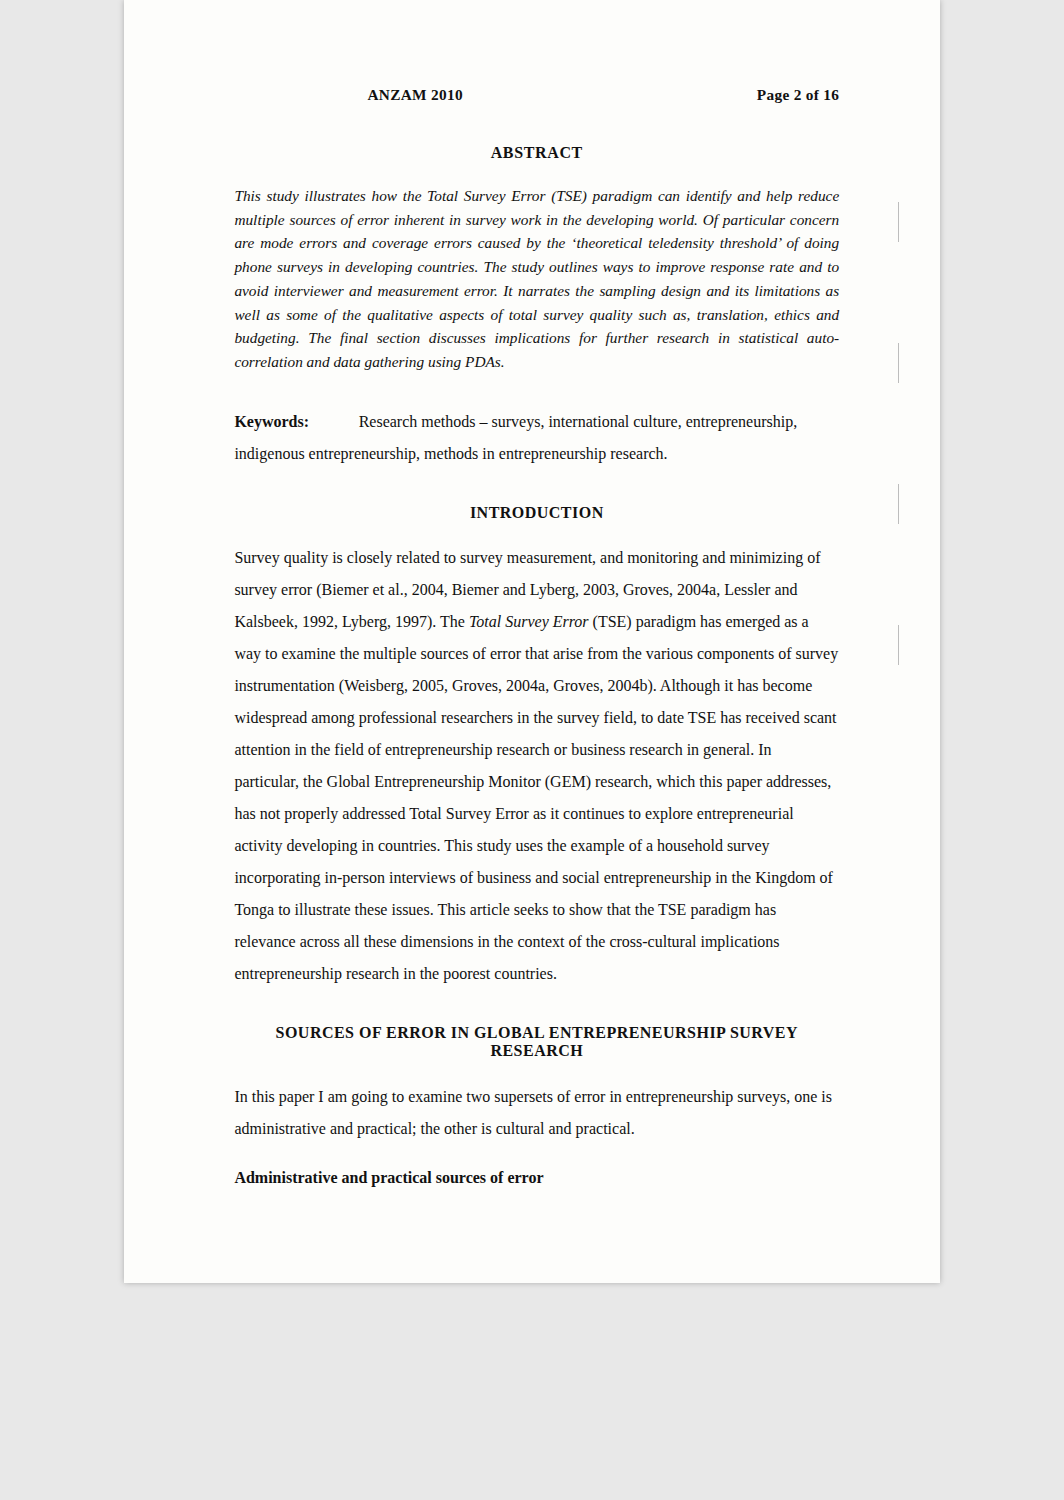ANZAM 2010 Page 2 of 16
ABSTRACT
This study illustrates how the Total Survey Error (TSE) paradigm can identify and help reduce multiple sources of error inherent in survey work in the developing world. Of particular concern are mode errors and coverage errors caused by the ‘theoretical teledensity threshold’ of doing phone surveys in developing countries. The study outlines ways to improve response rate and to avoid interviewer and measurement error. It narrates the sampling design and its limitations as well as some of the qualitative aspects of total survey quality such as, translation, ethics and budgeting. The final section discusses implications for further research in statistical auto-correlation and data gathering using PDAs.
Keywords: Research methods – surveys, international culture, entrepreneurship, indigenous entrepreneurship, methods in entrepreneurship research.
INTRODUCTION
Survey quality is closely related to survey measurement, and monitoring and minimizing of survey error (Biemer et al., 2004, Biemer and Lyberg, 2003, Groves, 2004a, Lessler and Kalsbeek, 1992, Lyberg, 1997). The Total Survey Error (TSE) paradigm has emerged as a way to examine the multiple sources of error that arise from the various components of survey instrumentation (Weisberg, 2005, Groves, 2004a, Groves, 2004b). Although it has become widespread among professional researchers in the survey field, to date TSE has received scant attention in the field of entrepreneurship research or business research in general. In particular, the Global Entrepreneurship Monitor (GEM) research, which this paper addresses, has not properly addressed Total Survey Error as it continues to explore entrepreneurial activity developing in countries. This study uses the example of a household survey incorporating in-person interviews of business and social entrepreneurship in the Kingdom of Tonga to illustrate these issues. This article seeks to show that the TSE paradigm has relevance across all these dimensions in the context of the cross-cultural implications entrepreneurship research in the poorest countries.
SOURCES OF ERROR IN GLOBAL ENTREPRENEURSHIP SURVEY RESEARCH
In this paper I am going to examine two supersets of error in entrepreneurship surveys, one is administrative and practical; the other is cultural and practical.
Administrative and practical sources of error